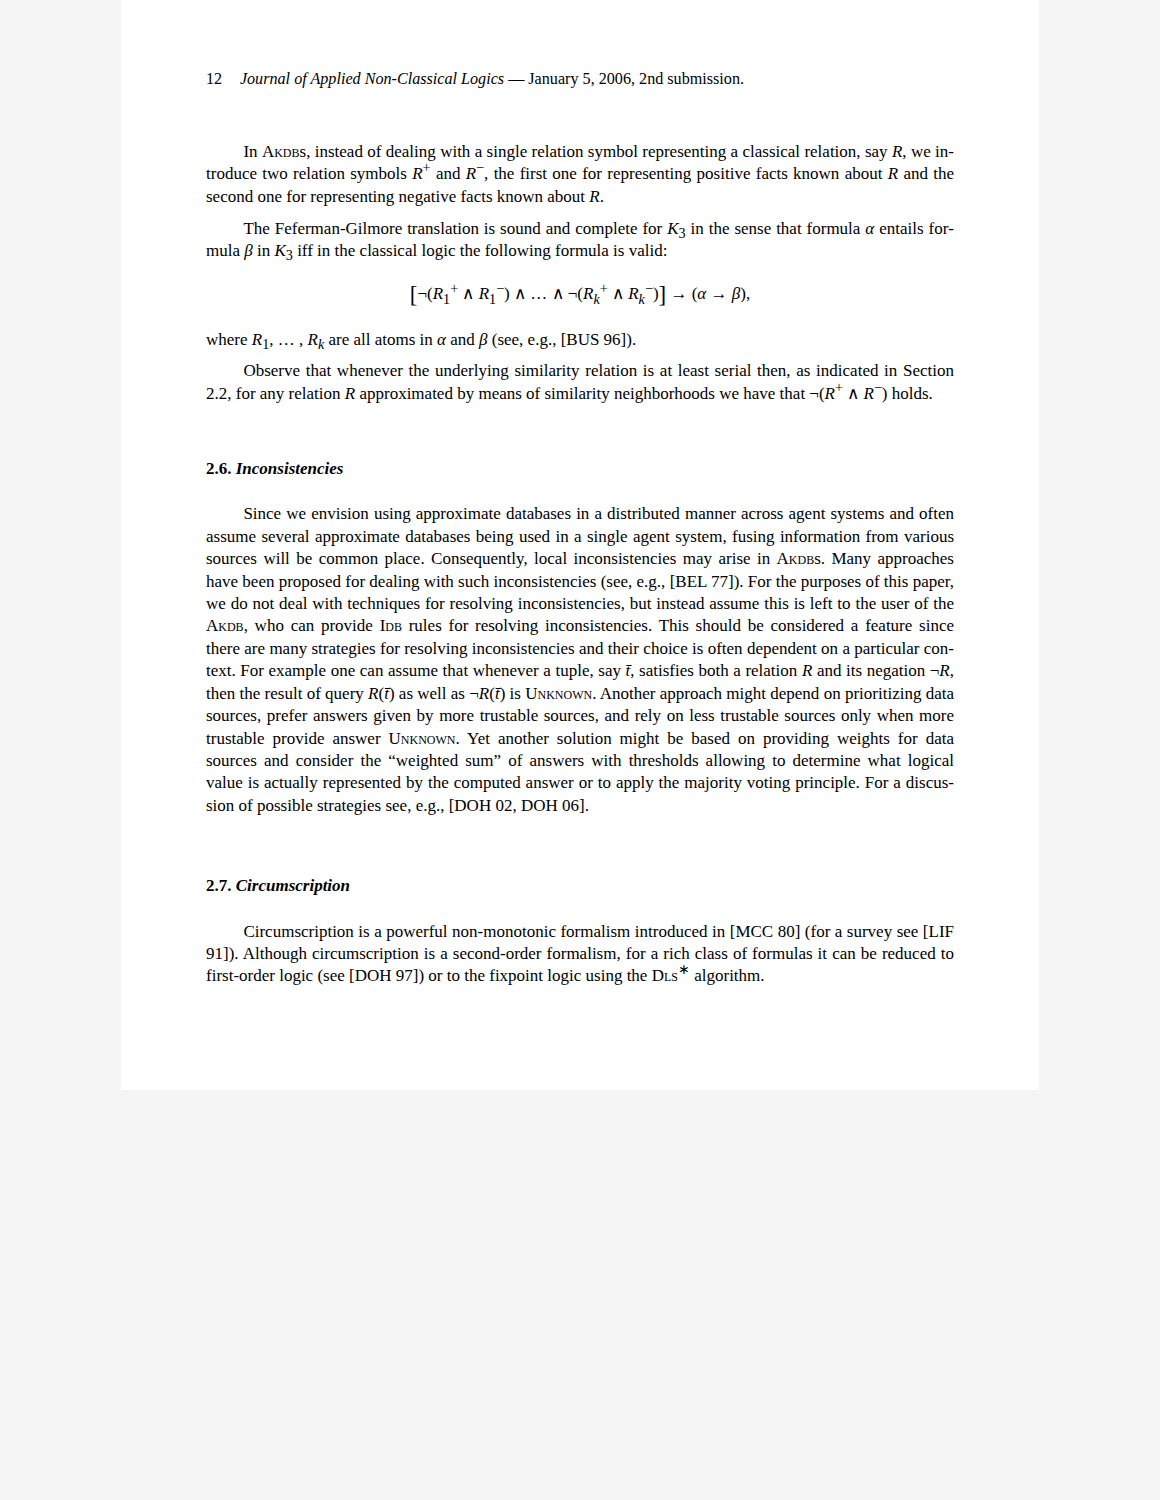12 Journal of Applied Non-Classical Logics — January 5, 2006, 2nd submission.
In Akdbs, instead of dealing with a single relation symbol representing a classical relation, say R, we introduce two relation symbols R+ and R−, the first one for representing positive facts known about R and the second one for representing negative facts known about R.
The Feferman-Gilmore translation is sound and complete for K3 in the sense that formula α entails formula β in K3 iff in the classical logic the following formula is valid:
[¬(R1+ ∧ R1−) ∧ … ∧ ¬(Rk+ ∧ Rk−)] → (α → β),
where R1, … , Rk are all atoms in α and β (see, e.g., [BUS 96]).
Observe that whenever the underlying similarity relation is at least serial then, as indicated in Section 2.2, for any relation R approximated by means of similarity neighborhoods we have that ¬(R+ ∧ R−) holds.
2.6. Inconsistencies
Since we envision using approximate databases in a distributed manner across agent systems and often assume several approximate databases being used in a single agent system, fusing information from various sources will be common place. Consequently, local inconsistencies may arise in Akdbs. Many approaches have been proposed for dealing with such inconsistencies (see, e.g., [BEL 77]). For the purposes of this paper, we do not deal with techniques for resolving inconsistencies, but instead assume this is left to the user of the Akdb, who can provide Idb rules for resolving inconsistencies. This should be considered a feature since there are many strategies for resolving inconsistencies and their choice is often dependent on a particular context. For example one can assume that whenever a tuple, say t̄, satisfies both a relation R and its negation ¬R, then the result of query R(t̄) as well as ¬R(t̄) is Unknown. Another approach might depend on prioritizing data sources, prefer answers given by more trustable sources, and rely on less trustable sources only when more trustable provide answer Unknown. Yet another solution might be based on providing weights for data sources and consider the “weighted sum” of answers with thresholds allowing to determine what logical value is actually represented by the computed answer or to apply the majority voting principle. For a discussion of possible strategies see, e.g., [DOH 02, DOH 06].
2.7. Circumscription
Circumscription is a powerful non-monotonic formalism introduced in [MCC 80] (for a survey see [LIF 91]). Although circumscription is a second-order formalism, for a rich class of formulas it can be reduced to first-order logic (see [DOH 97]) or to the fixpoint logic using the Dls∗ algorithm.